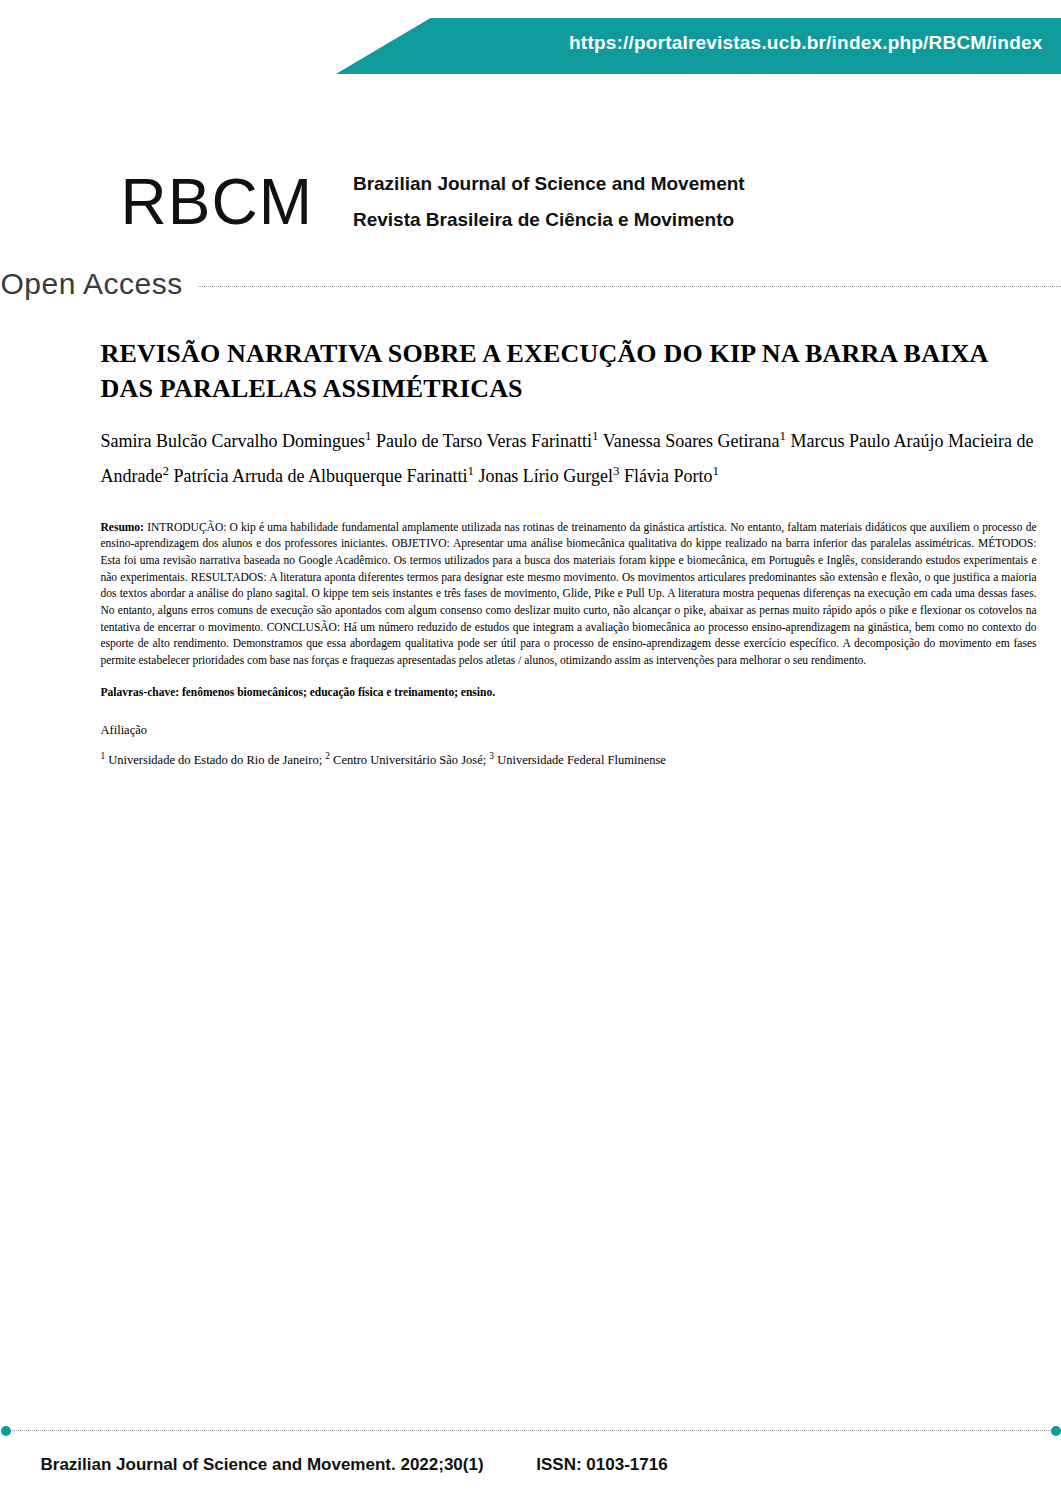https://portalrevistas.ucb.br/index.php/RBCM/index
RBCM
Brazilian Journal of Science and Movement
Revista Brasileira de Ciência e Movimento
Open Access
REVISÃO NARRATIVA SOBRE A EXECUÇÃO DO KIP NA BARRA BAIXA DAS PARALELAS ASSIMÉTRICAS
Samira Bulcão Carvalho Domingues1 Paulo de Tarso Veras Farinatti1 Vanessa Soares Getirana1 Marcus Paulo Araújo Macieira de Andrade2 Patrícia Arruda de Albuquerque Farinatti1 Jonas Lírio Gurgel3 Flávia Porto1
Resumo: INTRODUÇÃO: O kip é uma habilidade fundamental amplamente utilizada nas rotinas de treinamento da ginástica artística. No entanto, faltam materiais didáticos que auxiliem o processo de ensino-aprendizagem dos alunos e dos professores iniciantes. OBJETIVO: Apresentar uma análise biomecânica qualitativa do kippe realizado na barra inferior das paralelas assimétricas. MÉTODOS: Esta foi uma revisão narrativa baseada no Google Acadêmico. Os termos utilizados para a busca dos materiais foram kippe e biomecânica, em Português e Inglês, considerando estudos experimentais e não experimentais. RESULTADOS: A literatura aponta diferentes termos para designar este mesmo movimento. Os movimentos articulares predominantes são extensão e flexão, o que justifica a maioria dos textos abordar a análise do plano sagital. O kippe tem seis instantes e três fases de movimento, Glide, Pike e Pull Up. A literatura mostra pequenas diferenças na execução em cada uma dessas fases. No entanto, alguns erros comuns de execução são apontados com algum consenso como deslizar muito curto, não alcançar o pike, abaixar as pernas muito rápido após o pike e flexionar os cotovelos na tentativa de encerrar o movimento. CONCLUSÃO: Há um número reduzido de estudos que integram a avaliação biomecânica ao processo ensino-aprendizagem na ginástica, bem como no contexto do esporte de alto rendimento. Demonstramos que essa abordagem qualitativa pode ser útil para o processo de ensino-aprendizagem desse exercício específico. A decomposição do movimento em fases permite estabelecer prioridades com base nas forças e fraquezas apresentadas pelos atletas / alunos, otimizando assim as intervenções para melhorar o seu rendimento.
Palavras-chave: fenômenos biomecânicos; educação física e treinamento; ensino.
Afiliação
1 Universidade do Estado do Rio de Janeiro; 2 Centro Universitário São José; 3 Universidade Federal Fluminense
Brazilian Journal of Science and Movement. 2022;30(1) ISSN: 0103-1716